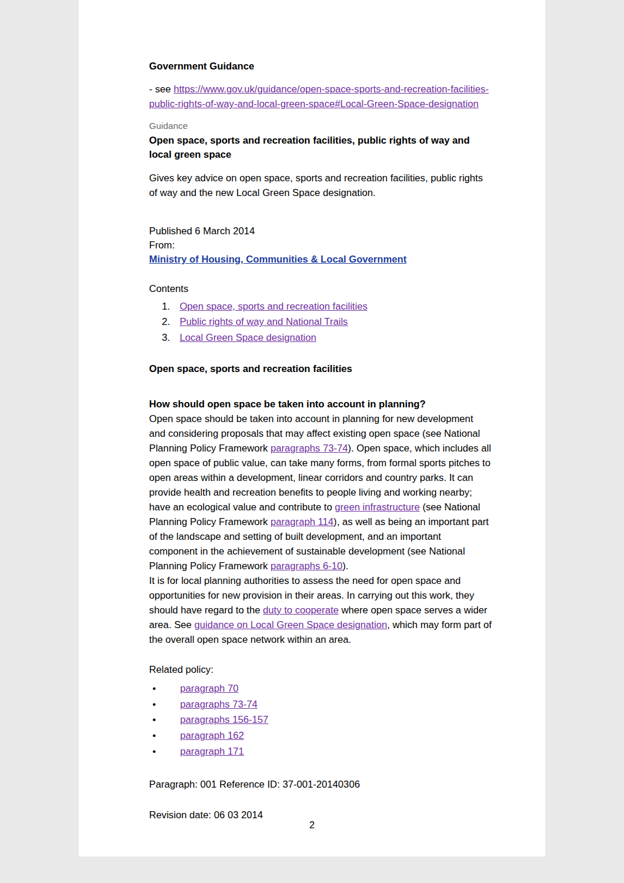Government Guidance
- see https://www.gov.uk/guidance/open-space-sports-and-recreation-facilities-public-rights-of-way-and-local-green-space#Local-Green-Space-designation
Guidance
Open space, sports and recreation facilities, public rights of way and local green space
Gives key advice on open space, sports and recreation facilities, public rights of way and the new Local Green Space designation.
Published 6 March 2014
From:
Ministry of Housing, Communities & Local Government
Contents
Open space, sports and recreation facilities
Public rights of way and National Trails
Local Green Space designation
Open space, sports and recreation facilities
How should open space be taken into account in planning?
Open space should be taken into account in planning for new development and considering proposals that may affect existing open space (see National Planning Policy Framework paragraphs 73-74). Open space, which includes all open space of public value, can take many forms, from formal sports pitches to open areas within a development, linear corridors and country parks. It can provide health and recreation benefits to people living and working nearby; have an ecological value and contribute to green infrastructure (see National Planning Policy Framework paragraph 114), as well as being an important part of the landscape and setting of built development, and an important component in the achievement of sustainable development (see National Planning Policy Framework paragraphs 6-10).
It is for local planning authorities to assess the need for open space and opportunities for new provision in their areas. In carrying out this work, they should have regard to the duty to cooperate where open space serves a wider area. See guidance on Local Green Space designation, which may form part of the overall open space network within an area.
Related policy:
paragraph 70
paragraphs 73-74
paragraphs 156-157
paragraph 162
paragraph 171
Paragraph: 001 Reference ID: 37-001-20140306
Revision date: 06 03 2014
2